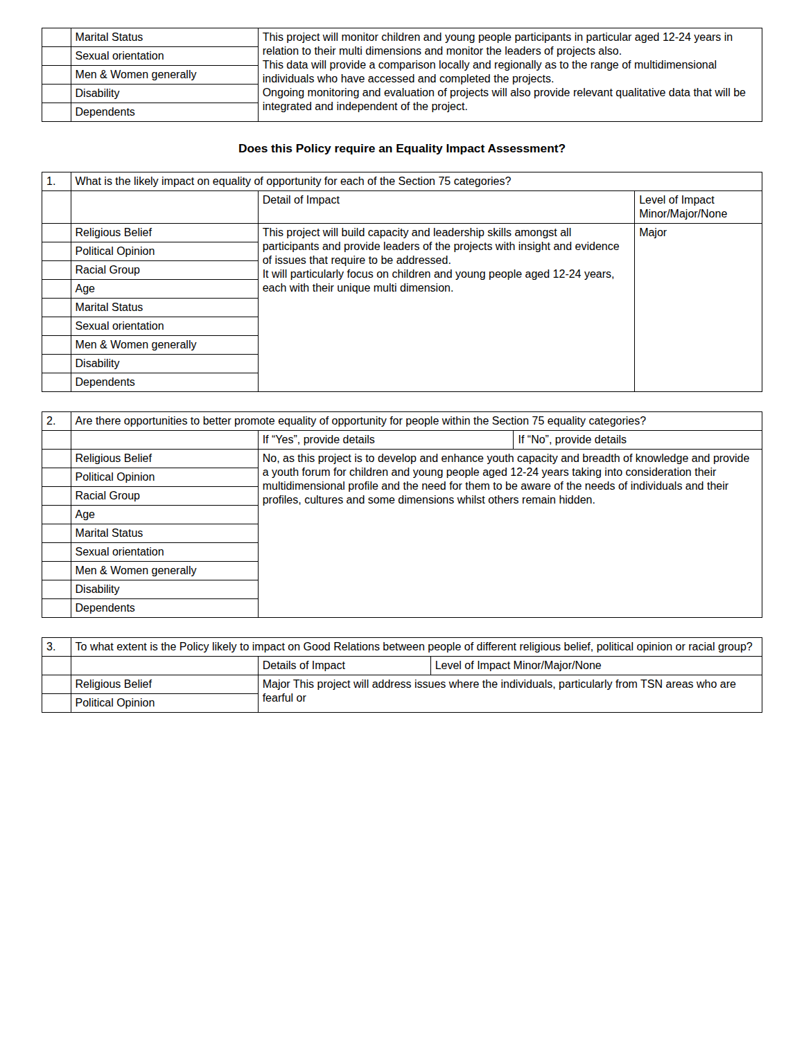| | Marital Status | This project will monitor children and young people participants in particular aged 12-24 years in relation to their multi dimensions and monitor the leaders of projects also. This data will provide a comparison locally and regionally as to the range of multidimensional individuals who have accessed and completed the projects. Ongoing monitoring and evaluation of projects will also provide relevant qualitative data that will be integrated and independent of the project. |
| | Sexual orientation |
| | Men & Women generally |
| | Disability |
| | Dependents |
Does this Policy require an Equality Impact Assessment?
| 1. | What is the likely impact on equality of opportunity for each of the Section 75 categories? |
| | | Detail of Impact | Level of Impact Minor/Major/None |
| | Religious Belief | This project will build capacity and leadership skills amongst all participants and provide leaders of the projects with insight and evidence of issues that require to be addressed. It will particularly focus on children and young people aged 12-24 years, each with their unique multi dimension. | Major |
| | Political Opinion |
| | Racial Group |
| | Age |
| | Marital Status |
| | Sexual orientation |
| | Men & Women generally |
| | Disability |
| | Dependents |
| 2. | Are there opportunities to better promote equality of opportunity for people within the Section 75 equality categories? |
| | | If “Yes”, provide details | If “No”, provide details |
| | Religious Belief | No, as this project is to develop and enhance youth capacity and breadth of knowledge and provide a youth forum for children and young people aged 12-24 years taking into consideration their multidimensional profile and the need for them to be aware of the needs of individuals and their profiles, cultures and some dimensions whilst others remain hidden. |
| | Political Opinion |
| | Racial Group |
| | Age |
| | Marital Status |
| | Sexual orientation |
| | Men & Women generally |
| | Disability |
| | Dependents |
| 3. | To what extent is the Policy likely to impact on Good Relations between people of different religious belief, political opinion or racial group? |
| | | Details of Impact | Level of Impact Minor/Major/None |
| | Religious Belief | Major This project will address issues where the individuals, particularly from TSN areas who are fearful or |
| | Political Opinion |